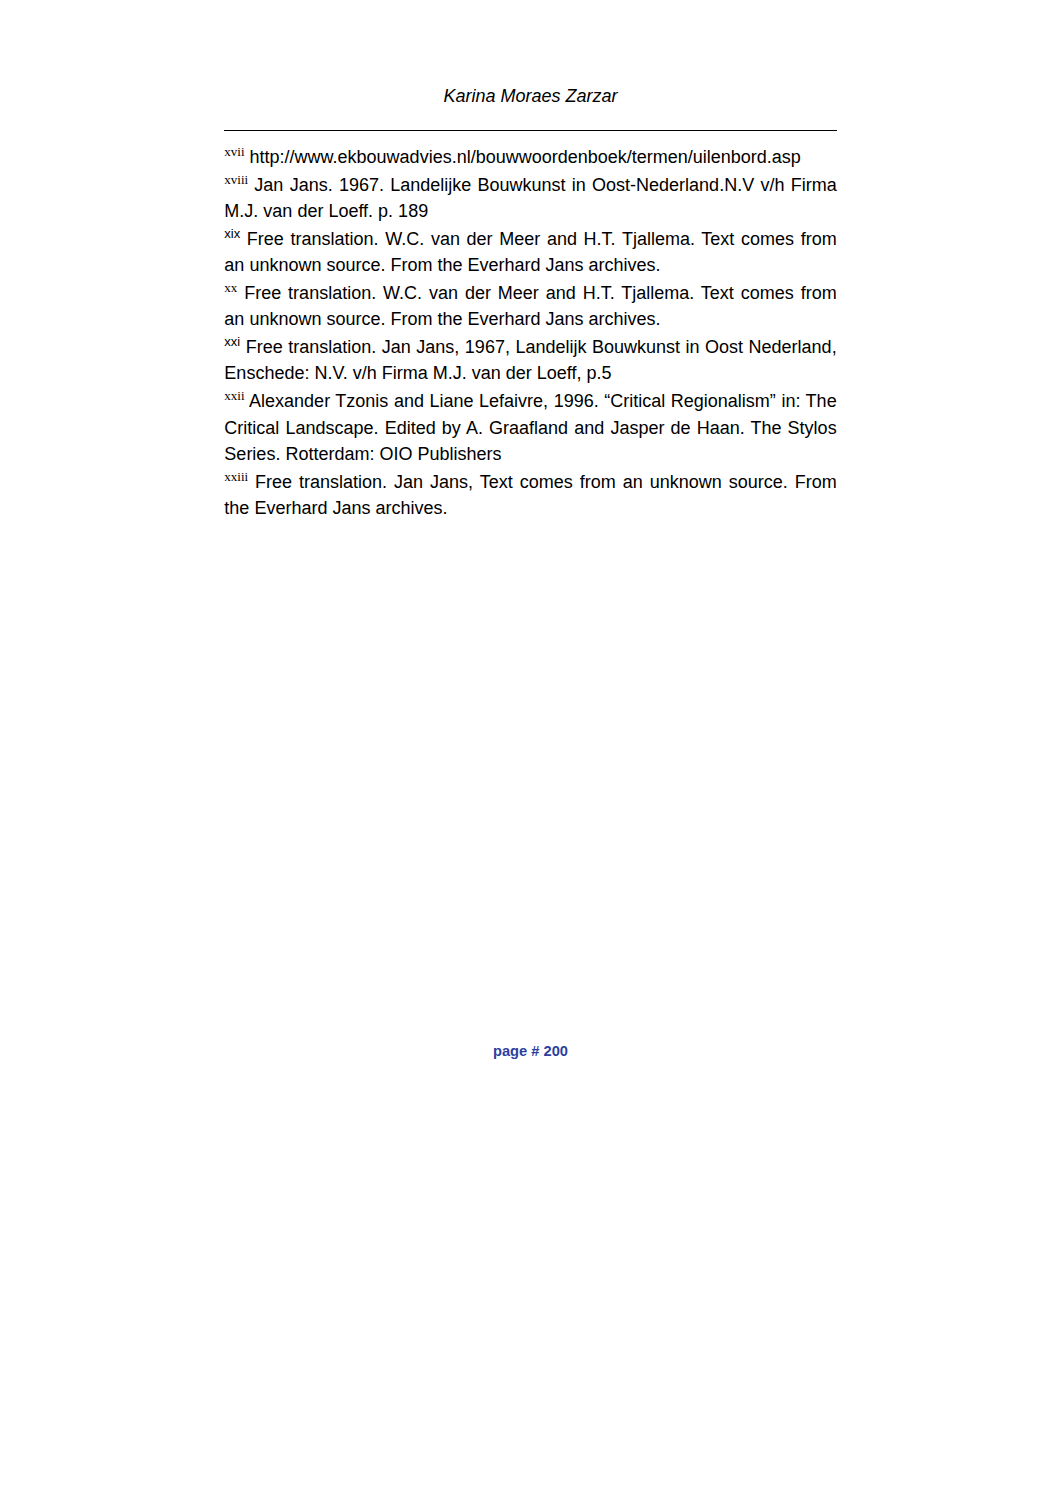Karina Moraes Zarzar
xvii http://www.ekbouwadvies.nl/bouwwoordenboek/termen/uilenbord.asp
xviii Jan Jans. 1967. Landelijke Bouwkunst in Oost-Nederland.N.V v/h Firma M.J. van der Loeff. p. 189
xix Free translation. W.C. van der Meer and H.T. Tjallema. Text comes from an unknown source. From the Everhard Jans archives.
xx Free translation. W.C. van der Meer and H.T. Tjallema. Text comes from an unknown source. From the Everhard Jans archives.
xxi Free translation. Jan Jans, 1967, Landelijk Bouwkunst in Oost Nederland, Enschede: N.V. v/h Firma M.J. van der Loeff, p.5
xxii Alexander Tzonis and Liane Lefaivre, 1996. “Critical Regionalism” in: The Critical Landscape. Edited by A. Graafland and Jasper de Haan. The Stylos Series. Rotterdam: OIO Publishers
xxiii Free translation. Jan Jans, Text comes from an unknown source. From the Everhard Jans archives.
page # 200